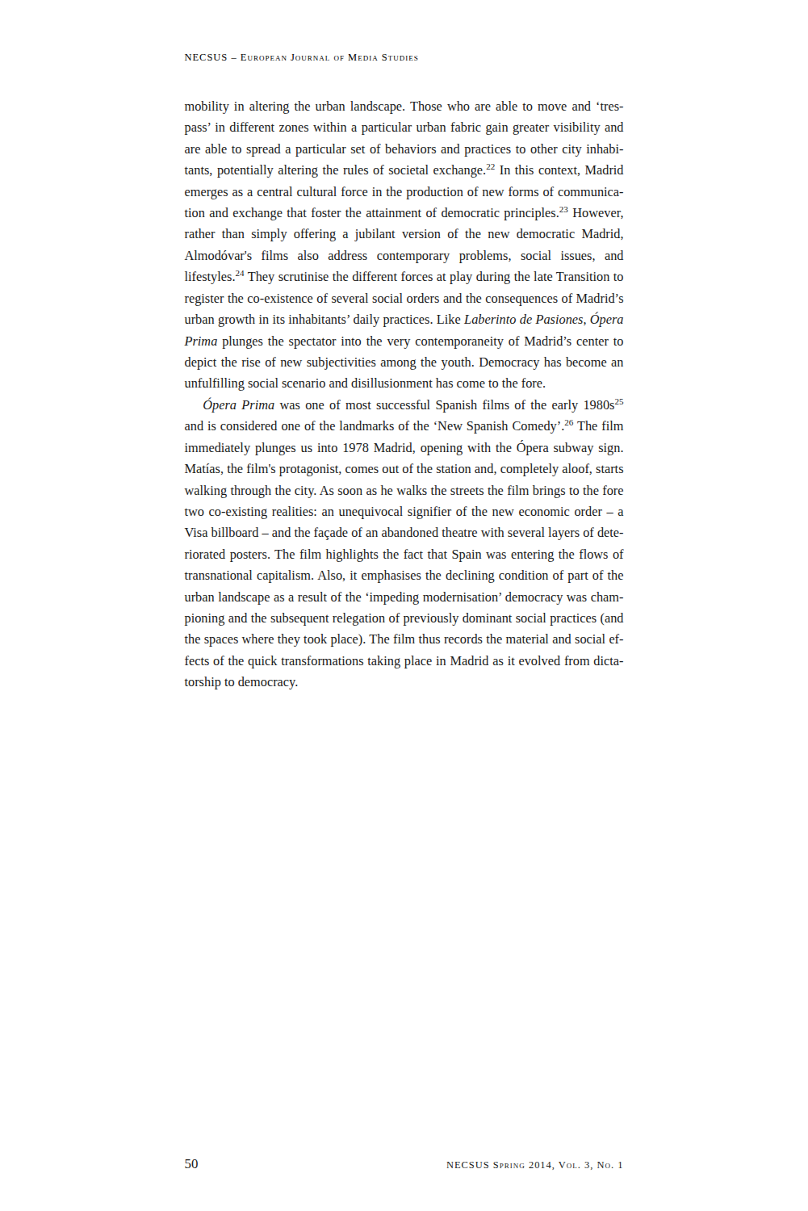NECSUS – European Journal of Media Studies
mobility in altering the urban landscape. Those who are able to move and ‘trespass’ in different zones within a particular urban fabric gain greater visibility and are able to spread a particular set of behaviors and practices to other city inhabitants, potentially altering the rules of societal exchange.22 In this context, Madrid emerges as a central cultural force in the production of new forms of communication and exchange that foster the attainment of democratic principles.23 However, rather than simply offering a jubilant version of the new democratic Madrid, Almodóvar's films also address contemporary problems, social issues, and lifestyles.24 They scrutinise the different forces at play during the late Transition to register the co-existence of several social orders and the consequences of Madrid’s urban growth in its inhabitants’ daily practices. Like Laberinto de Pasiones, Ópera Prima plunges the spectator into the very contemporaneity of Madrid’s center to depict the rise of new subjectivities among the youth. Democracy has become an unfulfilling social scenario and disillusionment has come to the fore.
Ópera Prima was one of most successful Spanish films of the early 1980s25 and is considered one of the landmarks of the ‘New Spanish Comedy’.26 The film immediately plunges us into 1978 Madrid, opening with the Ópera subway sign. Matías, the film's protagonist, comes out of the station and, completely aloof, starts walking through the city. As soon as he walks the streets the film brings to the fore two co-existing realities: an unequivocal signifier of the new economic order – a Visa billboard – and the façade of an abandoned theatre with several layers of deteriorated posters. The film highlights the fact that Spain was entering the flows of transnational capitalism. Also, it emphasises the declining condition of part of the urban landscape as a result of the ‘impeding modernisation’ democracy was championing and the subsequent relegation of previously dominant social practices (and the spaces where they took place). The film thus records the material and social effects of the quick transformations taking place in Madrid as it evolved from dictatorship to democracy.
50 NECSUS Spring 2014, Vol. 3, No. 1